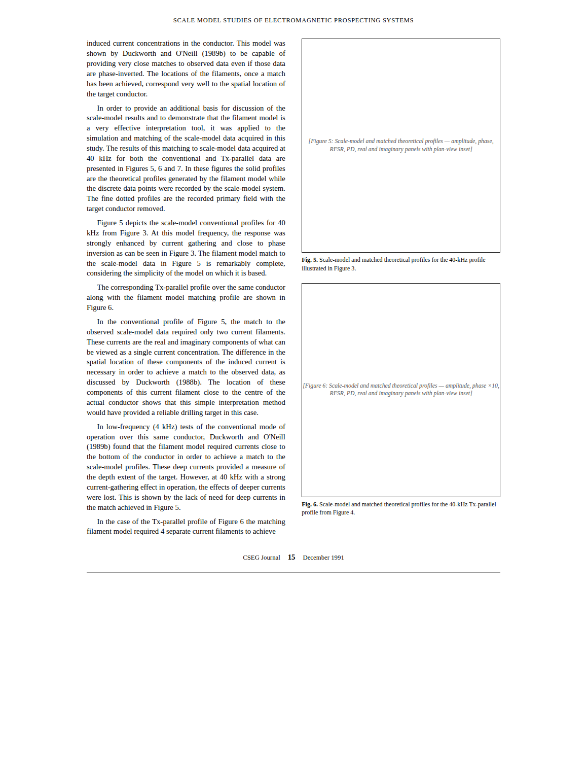Scale Model Studies of Electromagnetic Prospecting Systems
induced current concentrations in the conductor. This model was shown by Duckworth and O'Neill (1989b) to be capable of providing very close matches to observed data even if those data are phase-inverted. The locations of the filaments, once a match has been achieved, correspond very well to the spatial location of the target conductor.
In order to provide an additional basis for discussion of the scale-model results and to demonstrate that the filament model is a very effective interpretation tool, it was applied to the simulation and matching of the scale-model data acquired in this study. The results of this matching to scale-model data acquired at 40 kHz for both the conventional and Tx-parallel data are presented in Figures 5, 6 and 7. In these figures the solid profiles are the theoretical profiles generated by the filament model while the discrete data points were recorded by the scale-model system. The fine dotted profiles are the recorded primary field with the target conductor removed.
Figure 5 depicts the scale-model conventional profiles for 40 kHz from Figure 3. At this model frequency, the response was strongly enhanced by current gathering and close to phase inversion as can be seen in Figure 3. The filament model match to the scale-model data in Figure 5 is remarkably complete, considering the simplicity of the model on which it is based.
The corresponding Tx-parallel profile over the same conductor along with the filament model matching profile are shown in Figure 6.
In the conventional profile of Figure 5, the match to the observed scale-model data required only two current filaments. These currents are the real and imaginary components of what can be viewed as a single current concentration. The difference in the spatial location of these components of the induced current is necessary in order to achieve a match to the observed data, as discussed by Duckworth (1988b). The location of these components of this current filament close to the centre of the actual conductor shows that this simple interpretation method would have provided a reliable drilling target in this case.
In low-frequency (4 kHz) tests of the conventional mode of operation over this same conductor, Duckworth and O'Neill (1989b) found that the filament model required currents close to the bottom of the conductor in order to achieve a match to the scale-model profiles. These deep currents provided a measure of the depth extent of the target. However, at 40 kHz with a strong current-gathering effect in operation, the effects of deeper currents were lost. This is shown by the lack of need for deep currents in the match achieved in Figure 5.
In the case of the Tx-parallel profile of Figure 6 the matching filament model required 4 separate current filaments to achieve
[Figure 5: Scale-model and matched theoretical profiles — amplitude, phase, RFSR, PD, real and imaginary panels with plan-view inset]
Fig. 5. Scale-model and matched theoretical profiles for the 40-kHz profile illustrated in Figure 3.
[Figure 6: Scale-model and matched theoretical profiles — amplitude, phase ×10, RFSR, PD, real and imaginary panels with plan-view inset]
Fig. 6. Scale-model and matched theoretical profiles for the 40-kHz Tx-parallel profile from Figure 4.
CSEG Journal 15 December 1991